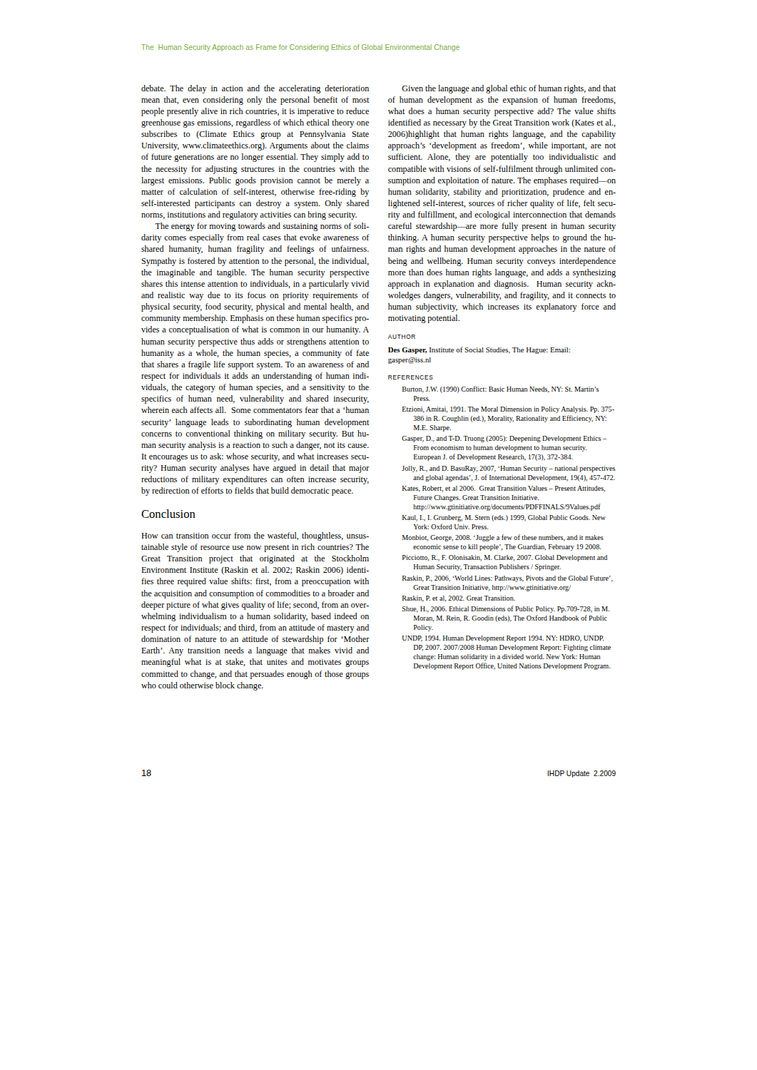The Human Security Approach as Frame for Considering Ethics of Global Environmental Change
debate. The delay in action and the accelerating deterioration mean that, even considering only the personal benefit of most people presently alive in rich countries, it is imperative to reduce greenhouse gas emissions, regardless of which ethical theory one subscribes to (Climate Ethics group at Pennsylvania State University, www.climateethics.org). Arguments about the claims of future generations are no longer essential. They simply add to the necessity for adjusting structures in the countries with the largest emissions. Public goods provision cannot be merely a matter of calculation of self-interest, otherwise free-riding by self-interested participants can destroy a system. Only shared norms, institutions and regulatory activities can bring security.
The energy for moving towards and sustaining norms of solidarity comes especially from real cases that evoke awareness of shared humanity, human fragility and feelings of unfairness. Sympathy is fostered by attention to the personal, the individual, the imaginable and tangible. The human security perspective shares this intense attention to individuals, in a particularly vivid and realistic way due to its focus on priority requirements of physical security, food security, physical and mental health, and community membership. Emphasis on these human specifics provides a conceptualisation of what is common in our humanity. A human security perspective thus adds or strengthens attention to humanity as a whole, the human species, a community of fate that shares a fragile life support system. To an awareness of and respect for individuals it adds an understanding of human individuals, the category of human species, and a sensitivity to the specifics of human need, vulnerability and shared insecurity, wherein each affects all. Some commentators fear that a ‘human security’ language leads to subordinating human development concerns to conventional thinking on military security. But human security analysis is a reaction to such a danger, not its cause. It encourages us to ask: whose security, and what increases security? Human security analyses have argued in detail that major reductions of military expenditures can often increase security, by redirection of efforts to fields that build democratic peace.
Conclusion
How can transition occur from the wasteful, thoughtless, unsustainable style of resource use now present in rich countries? The Great Transition project that originated at the Stockholm Environment Institute (Raskin et al. 2002; Raskin 2006) identifies three required value shifts: first, from a preoccupation with the acquisition and consumption of commodities to a broader and deeper picture of what gives quality of life; second, from an overwhelming individualism to a human solidarity, based indeed on respect for individuals; and third, from an attitude of mastery and domination of nature to an attitude of stewardship for ‘Mother Earth’. Any transition needs a language that makes vivid and meaningful what is at stake, that unites and motivates groups committed to change, and that persuades enough of those groups who could otherwise block change.
Given the language and global ethic of human rights, and that of human development as the expansion of human freedoms, what does a human security perspective add? The value shifts identified as necessary by the Great Transition work (Kates et al., 2006)highlight that human rights language, and the capability approach’s ‘development as freedom’, while important, are not sufficient. Alone, they are potentially too individualistic and compatible with visions of self-fulfilment through unlimited consumption and exploitation of nature. The emphases required—on human solidarity, stability and prioritization, prudence and enlightened self-interest, sources of richer quality of life, felt security and fulfillment, and ecological interconnection that demands careful stewardship—are more fully present in human security thinking. A human security perspective helps to ground the human rights and human development approaches in the nature of being and wellbeing. Human security conveys interdependence more than does human rights language, and adds a synthesizing approach in explanation and diagnosis. Human security acknwoledges dangers, vulnerability, and fragility, and it connects to human subjectivity, which increases its explanatory force and motivating potential.
author
Des Gasper, Institute of Social Studies, The Hague: Email: gasper@iss.nl
references
Burton, J.W. (1990) Conflict: Basic Human Needs, NY: St. Martin’s Press.
Etzioni, Amitai, 1991. The Moral Dimension in Policy Analysis. Pp. 375-386 in R. Coughlin (ed.), Morality, Rationality and Efficiency, NY: M.E. Sharpe.
Gasper, D., and T-D. Truong (2005): Deepening Development Ethics – From economism to human development to human security. European J. of Development Research, 17(3), 372-384.
Jolly, R., and D. BasuRay, 2007, ‘Human Security – national perspectives and global agendas’, J. of International Development, 19(4), 457-472.
Kates, Robert, et al 2006. Great Transition Values – Present Attitudes, Future Changes. Great Transition Initiative. http://www.gtinitiative.org/documents/PDFFINALS/9Values.pdf
Kaul, I., I. Grunberg, M. Stern (eds.) 1999, Global Public Goods. New York: Oxford Univ. Press.
Monbiot, George, 2008. ‘Juggle a few of these numbers, and it makes economic sense to kill people’, The Guardian, February 19 2008.
Picciotto, R., F. Olonisakin, M. Clarke, 2007. Global Development and Human Security, Transaction Publishers / Springer.
Raskin, P., 2006, ‘World Lines: Pathways, Pivots and the Global Future’, Great Transition Initiative, http://www.gtinitiative.org/
Raskin, P. et al, 2002. Great Transition.
Shue, H., 2006. Ethical Dimensions of Public Policy. Pp.709-728, in M. Moran, M. Rein, R. Goodin (eds), The Oxford Handbook of Public Policy.
UNDP, 1994. Human Development Report 1994. NY: HDRO, UNDP. DP, 2007. 2007/2008 Human Development Report: Fighting climate change: Human solidarity in a divided world. New York: Human Development Report Office, United Nations Development Program.
18
IHDP Update 2.2009